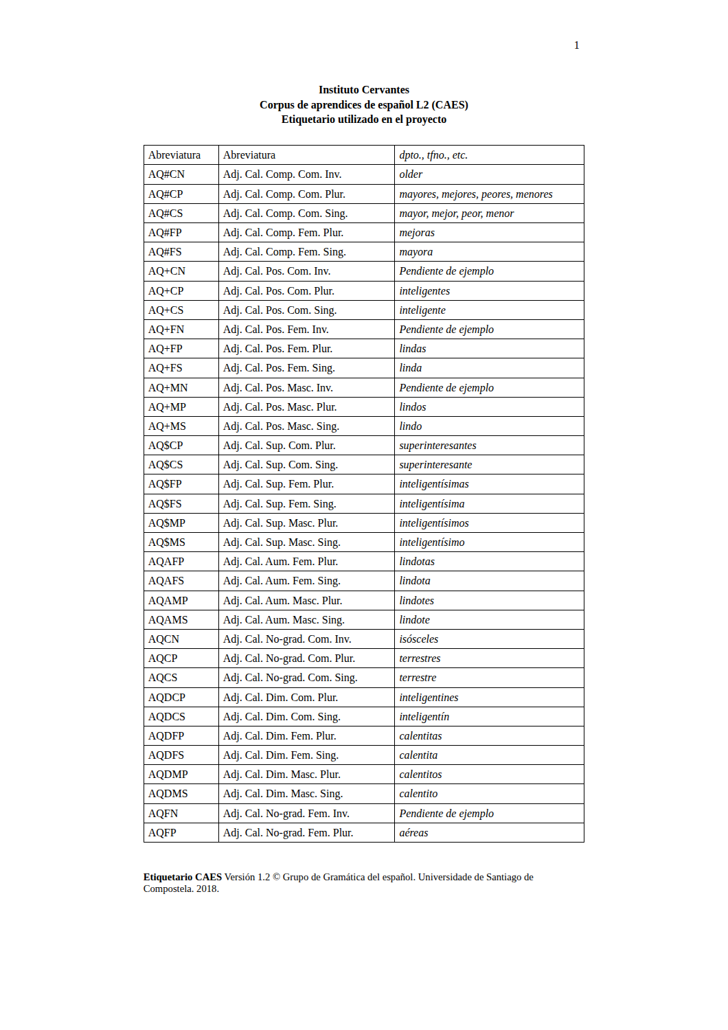1
Instituto Cervantes
Corpus de aprendices de español L2 (CAES)
Etiquetario utilizado en el proyecto
| Abreviatura | Abreviatura | dpto., tfno., etc. |
| AQ#CN | Adj. Cal. Comp. Com. Inv. | older |
| AQ#CP | Adj. Cal. Comp. Com. Plur. | mayores, mejores, peores, menores |
| AQ#CS | Adj. Cal. Comp. Com. Sing. | mayor, mejor, peor, menor |
| AQ#FP | Adj. Cal. Comp. Fem. Plur. | mejoras |
| AQ#FS | Adj. Cal. Comp. Fem. Sing. | mayora |
| AQ+CN | Adj. Cal. Pos. Com. Inv. | Pendiente de ejemplo |
| AQ+CP | Adj. Cal. Pos. Com. Plur. | inteligentes |
| AQ+CS | Adj. Cal. Pos. Com. Sing. | inteligente |
| AQ+FN | Adj. Cal. Pos. Fem. Inv. | Pendiente de ejemplo |
| AQ+FP | Adj. Cal. Pos. Fem. Plur. | lindas |
| AQ+FS | Adj. Cal. Pos. Fem. Sing. | linda |
| AQ+MN | Adj. Cal. Pos. Masc. Inv. | Pendiente de ejemplo |
| AQ+MP | Adj. Cal. Pos. Masc. Plur. | lindos |
| AQ+MS | Adj. Cal. Pos. Masc. Sing. | lindo |
| AQ$CP | Adj. Cal. Sup. Com. Plur. | superinteresantes |
| AQ$CS | Adj. Cal. Sup. Com. Sing. | superinteresante |
| AQ$FP | Adj. Cal. Sup. Fem. Plur. | inteligentísimas |
| AQ$FS | Adj. Cal. Sup. Fem. Sing. | inteligentísima |
| AQ$MP | Adj. Cal. Sup. Masc. Plur. | inteligentísimos |
| AQ$MS | Adj. Cal. Sup. Masc. Sing. | inteligentísimo |
| AQAFP | Adj. Cal. Aum. Fem. Plur. | lindotas |
| AQAFS | Adj. Cal. Aum. Fem. Sing. | lindota |
| AQAMP | Adj. Cal. Aum. Masc. Plur. | lindotes |
| AQAMS | Adj. Cal. Aum. Masc. Sing. | lindote |
| AQCN | Adj. Cal. No-grad. Com. Inv. | isósceles |
| AQCP | Adj. Cal. No-grad. Com. Plur. | terrestres |
| AQCS | Adj. Cal. No-grad. Com. Sing. | terrestre |
| AQDCP | Adj. Cal. Dim. Com. Plur. | inteligentines |
| AQDCS | Adj. Cal. Dim. Com. Sing. | inteligentín |
| AQDFP | Adj. Cal. Dim. Fem. Plur. | calentitas |
| AQDFS | Adj. Cal. Dim. Fem. Sing. | calentita |
| AQDMP | Adj. Cal. Dim. Masc. Plur. | calentitos |
| AQDMS | Adj. Cal. Dim. Masc. Sing. | calentito |
| AQFN | Adj. Cal. No-grad. Fem. Inv. | Pendiente de ejemplo |
| AQFP | Adj. Cal. No-grad. Fem. Plur. | aéreas |
Etiquetario CAES Versión 1.2 © Grupo de Gramática del español. Universidade de Santiago de Compostela. 2018.